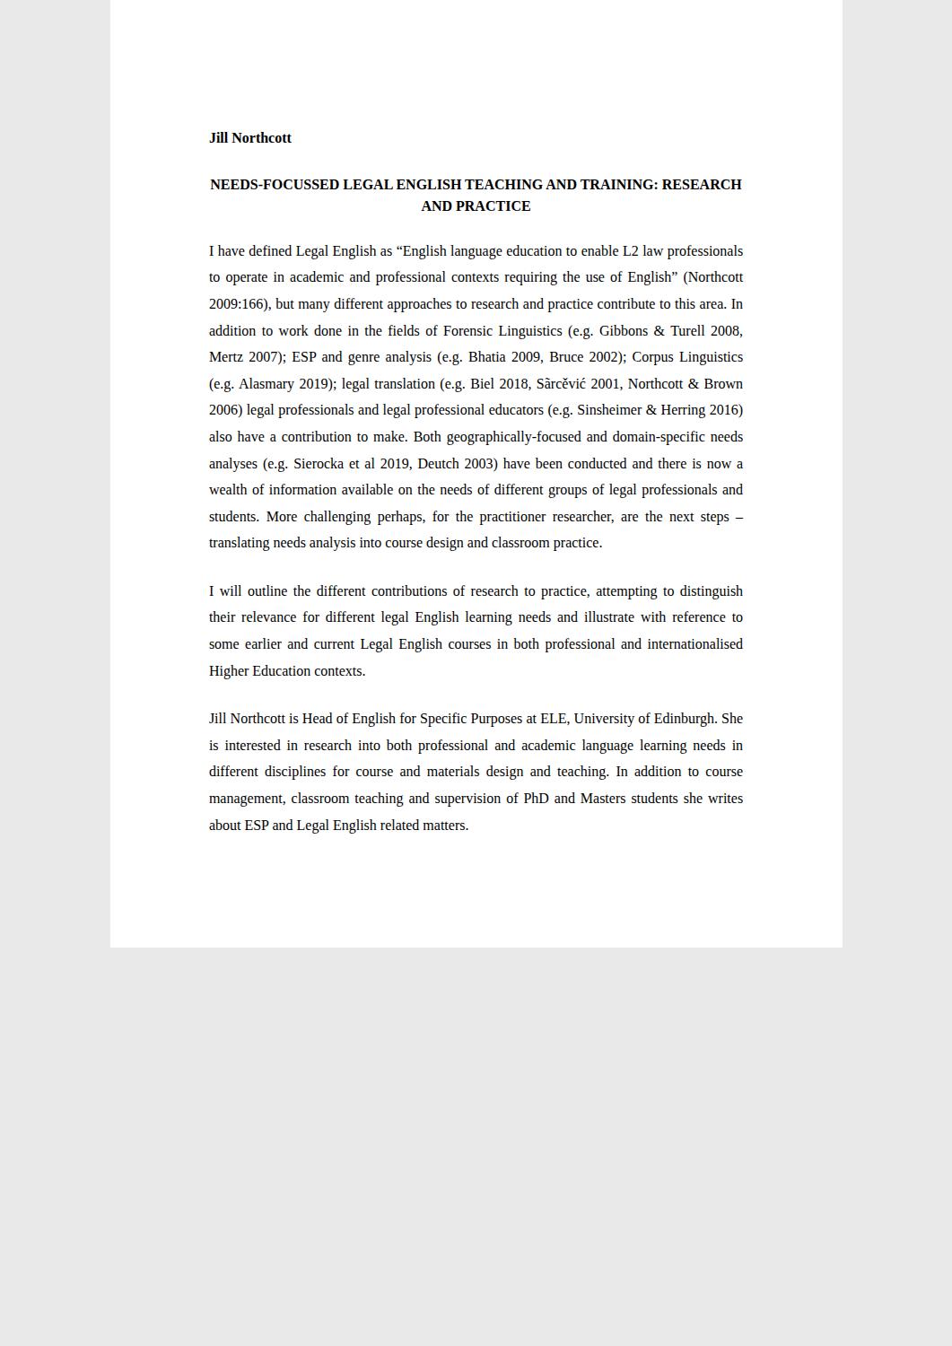Jill Northcott
Needs-focussed legal English teaching and training: research and practice
I have defined Legal English as “English language education to enable L2 law professionals to operate in academic and professional contexts requiring the use of English” (Northcott 2009:166), but many different approaches to research and practice contribute to this area. In addition to work done in the fields of Forensic Linguistics (e.g. Gibbons & Turell 2008, Mertz 2007); ESP and genre analysis (e.g. Bhatia 2009, Bruce 2002); Corpus Linguistics (e.g. Alasmary 2019); legal translation (e.g. Biel 2018, Sãrcěvić 2001, Northcott & Brown 2006) legal professionals and legal professional educators (e.g. Sinsheimer & Herring 2016) also have a contribution to make. Both geographically-focused and domain-specific needs analyses (e.g. Sierocka et al 2019, Deutch 2003) have been conducted and there is now a wealth of information available on the needs of different groups of legal professionals and students. More challenging perhaps, for the practitioner researcher, are the next steps – translating needs analysis into course design and classroom practice.
I will outline the different contributions of research to practice, attempting to distinguish their relevance for different legal English learning needs and illustrate with reference to some earlier and current Legal English courses in both professional and internationalised Higher Education contexts.
Jill Northcott is Head of English for Specific Purposes at ELE, University of Edinburgh. She is interested in research into both professional and academic language learning needs in different disciplines for course and materials design and teaching. In addition to course management, classroom teaching and supervision of PhD and Masters students she writes about ESP and Legal English related matters.